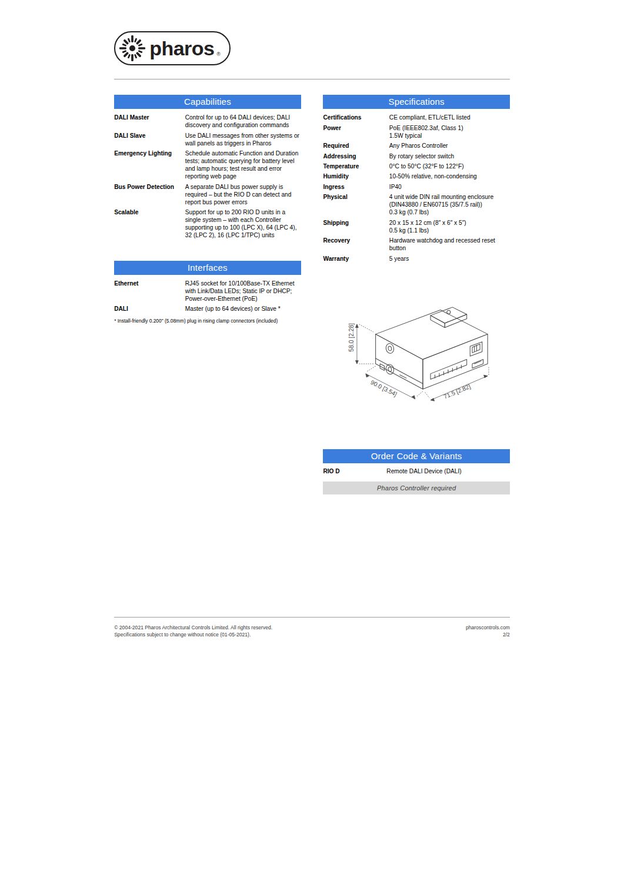pharos®
Capabilities
| DALI Master | Control for up to 64 DALI devices; DALI discovery and configuration commands |
| DALI Slave | Use DALI messages from other systems or wall panels as triggers in Pharos |
| Emergency Lighting | Schedule automatic Function and Duration tests; automatic querying for battery level and lamp hours; test result and error reporting web page |
| Bus Power Detection | A separate DALI bus power supply is required – but the RIO D can detect and report bus power errors |
| Scalable | Support for up to 200 RIO D units in a single system – with each Controller supporting up to 100 (LPC X), 64 (LPC 4), 32 (LPC 2), 16 (LPC 1/TPC) units |
Interfaces
| Ethernet | RJ45 socket for 10/100Base-TX Ethernet with Link/Data LEDs; Static IP or DHCP; Power-over-Ethernet (PoE) |
| DALI | Master (up to 64 devices) or Slave * |
* Install-friendly 0.200" (5.08mm) plug in rising clamp connectors (included)
Specifications
| Certifications | CE compliant, ETL/cETL listed |
| Power | PoE (IEEE802.3af, Class 1) 1.5W typical |
| Required | Any Pharos Controller |
| Addressing | By rotary selector switch |
| Temperature | 0°C to 50°C (32°F to 122°F) |
| Humidity | 10-50% relative, non-condensing |
| Ingress | IP40 |
| Physical | 4 unit wide DIN rail mounting enclosure (DIN43880 / EN60715 (35/7.5 rail)) 0.3 kg (0.7 lbs) |
| Shipping | 20 x 15 x 12 cm (8″ x 6″ x 5″) 0.5 kg (1.1 lbs) |
| Recovery | Hardware watchdog and recessed reset button |
| Warranty | 5 years |
58.0 [2.28] 90.0 [3.54] 71.5 [2.82]
Order Code & Variants
| RIO D | Remote DALI Device (DALI) |
Pharos Controller required
© 2004-2021 Pharos Architectural Controls Limited. All rights reserved.
Specifications subject to change without notice (01-05-2021).
pharoscontrols.com
2/2